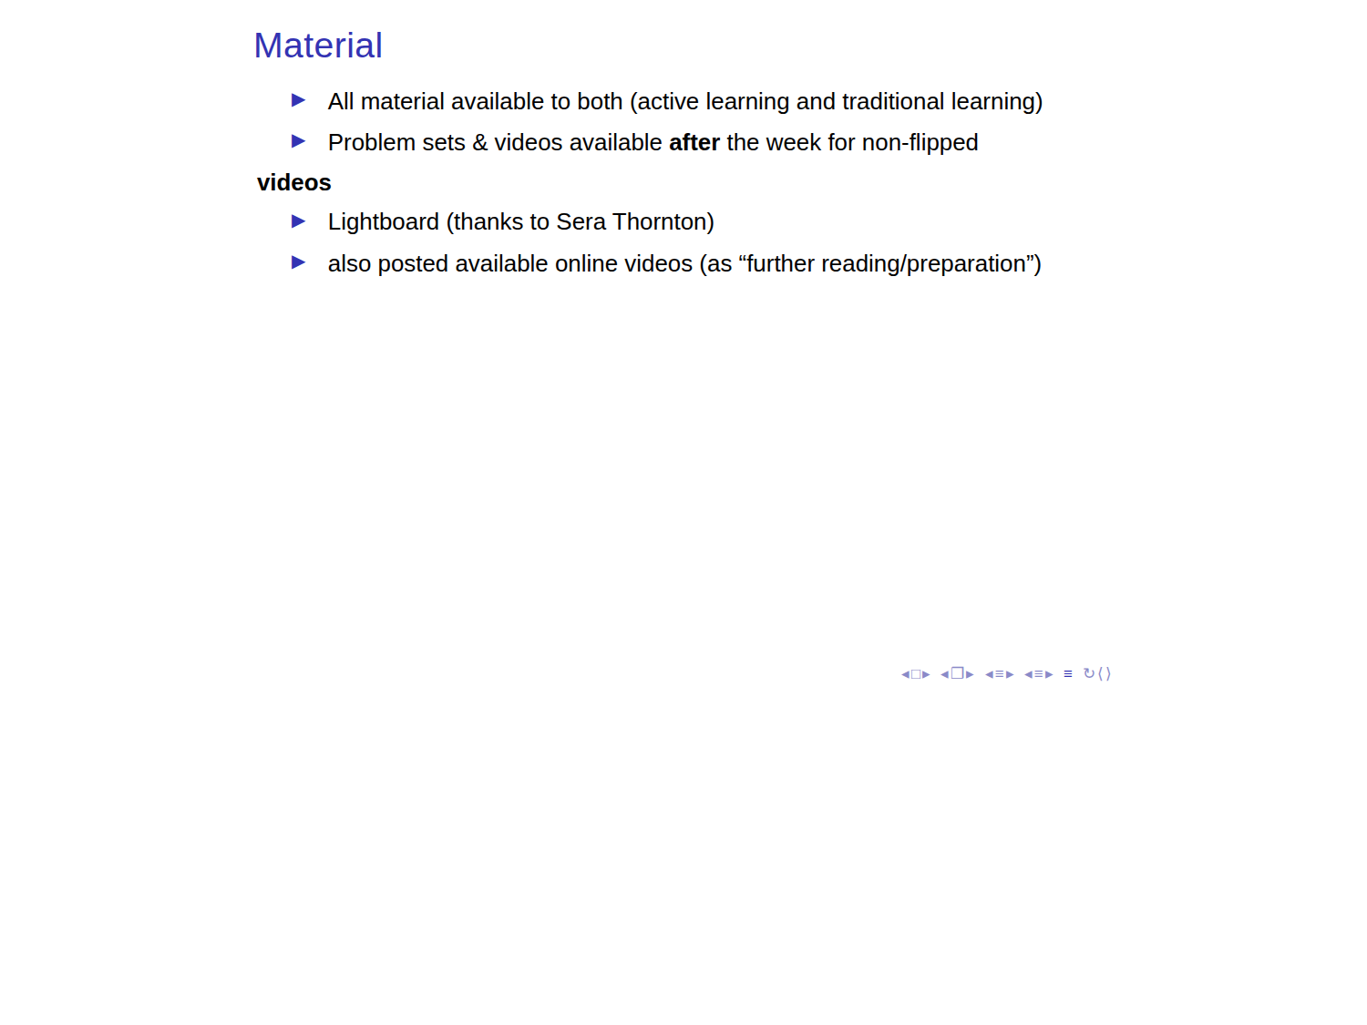Material
All material available to both (active learning and traditional learning)
Problem sets & videos available after the week for non-flipped
videos
Lightboard (thanks to Sera Thornton)
also posted available online videos (as “further reading/preparation”)
◂□▸ ◂❐▸ ◂≡▸ ◂≡▸ ≡ ↻⟨⟩